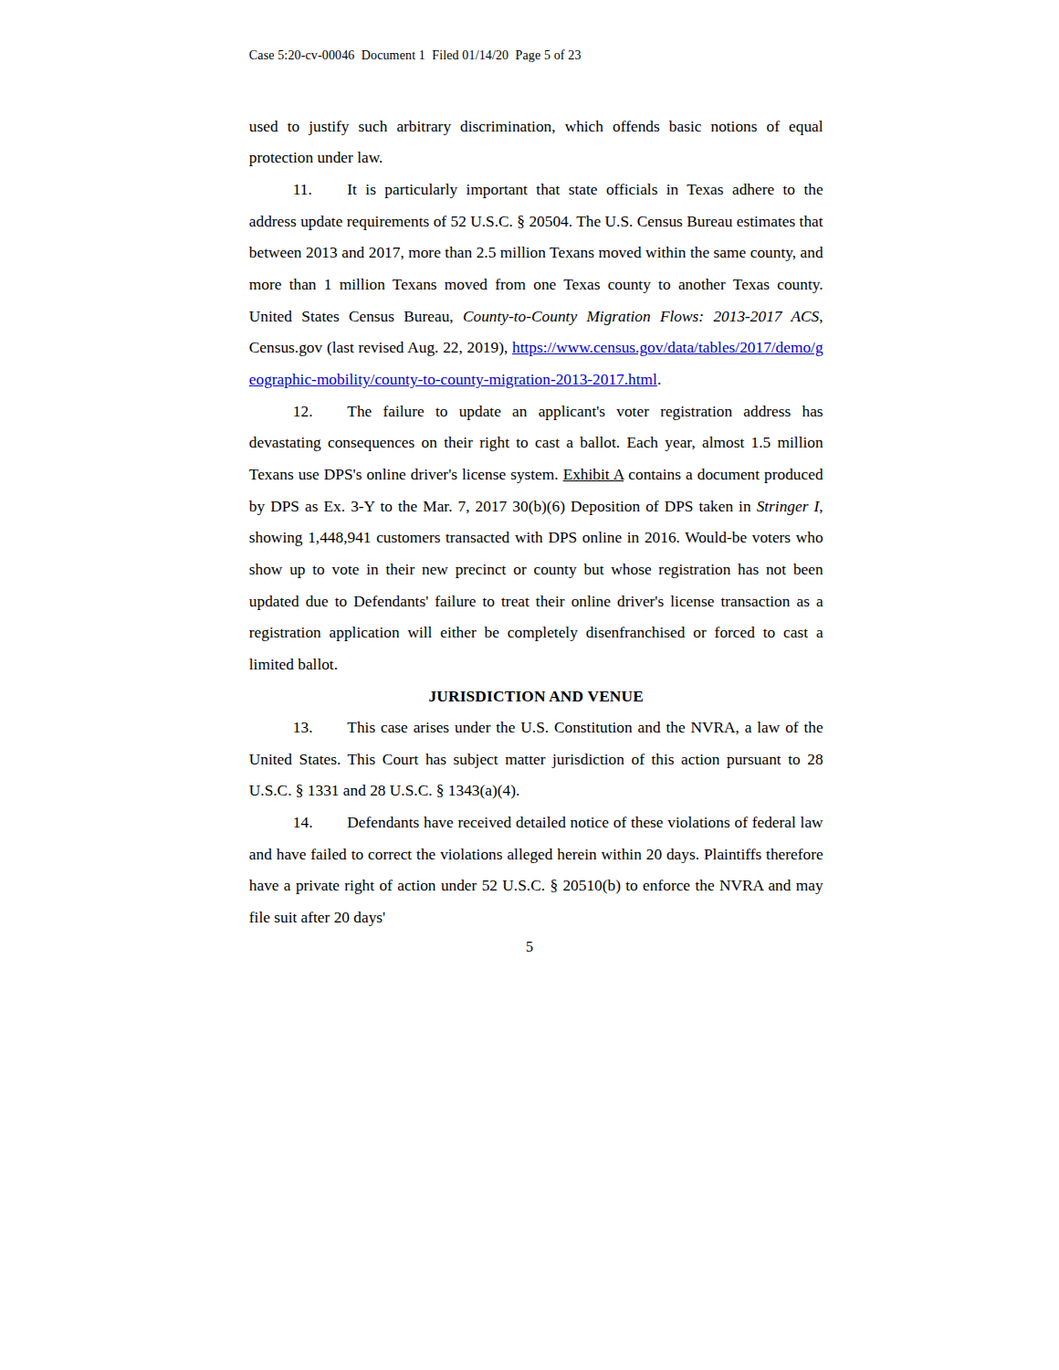Case 5:20-cv-00046 Document 1 Filed 01/14/20 Page 5 of 23
used to justify such arbitrary discrimination, which offends basic notions of equal protection under law.
11. It is particularly important that state officials in Texas adhere to the address update requirements of 52 U.S.C. § 20504. The U.S. Census Bureau estimates that between 2013 and 2017, more than 2.5 million Texans moved within the same county, and more than 1 million Texans moved from one Texas county to another Texas county. United States Census Bureau, County-to-County Migration Flows: 2013-2017 ACS, Census.gov (last revised Aug. 22, 2019), https://www.census.gov/data/tables/2017/demo/geographic-mobility/county-to-county-migration-2013-2017.html.
12. The failure to update an applicant's voter registration address has devastating consequences on their right to cast a ballot. Each year, almost 1.5 million Texans use DPS's online driver's license system. Exhibit A contains a document produced by DPS as Ex. 3-Y to the Mar. 7, 2017 30(b)(6) Deposition of DPS taken in Stringer I, showing 1,448,941 customers transacted with DPS online in 2016. Would-be voters who show up to vote in their new precinct or county but whose registration has not been updated due to Defendants' failure to treat their online driver's license transaction as a registration application will either be completely disenfranchised or forced to cast a limited ballot.
JURISDICTION AND VENUE
13. This case arises under the U.S. Constitution and the NVRA, a law of the United States. This Court has subject matter jurisdiction of this action pursuant to 28 U.S.C. § 1331 and 28 U.S.C. § 1343(a)(4).
14. Defendants have received detailed notice of these violations of federal law and have failed to correct the violations alleged herein within 20 days. Plaintiffs therefore have a private right of action under 52 U.S.C. § 20510(b) to enforce the NVRA and may file suit after 20 days'
5